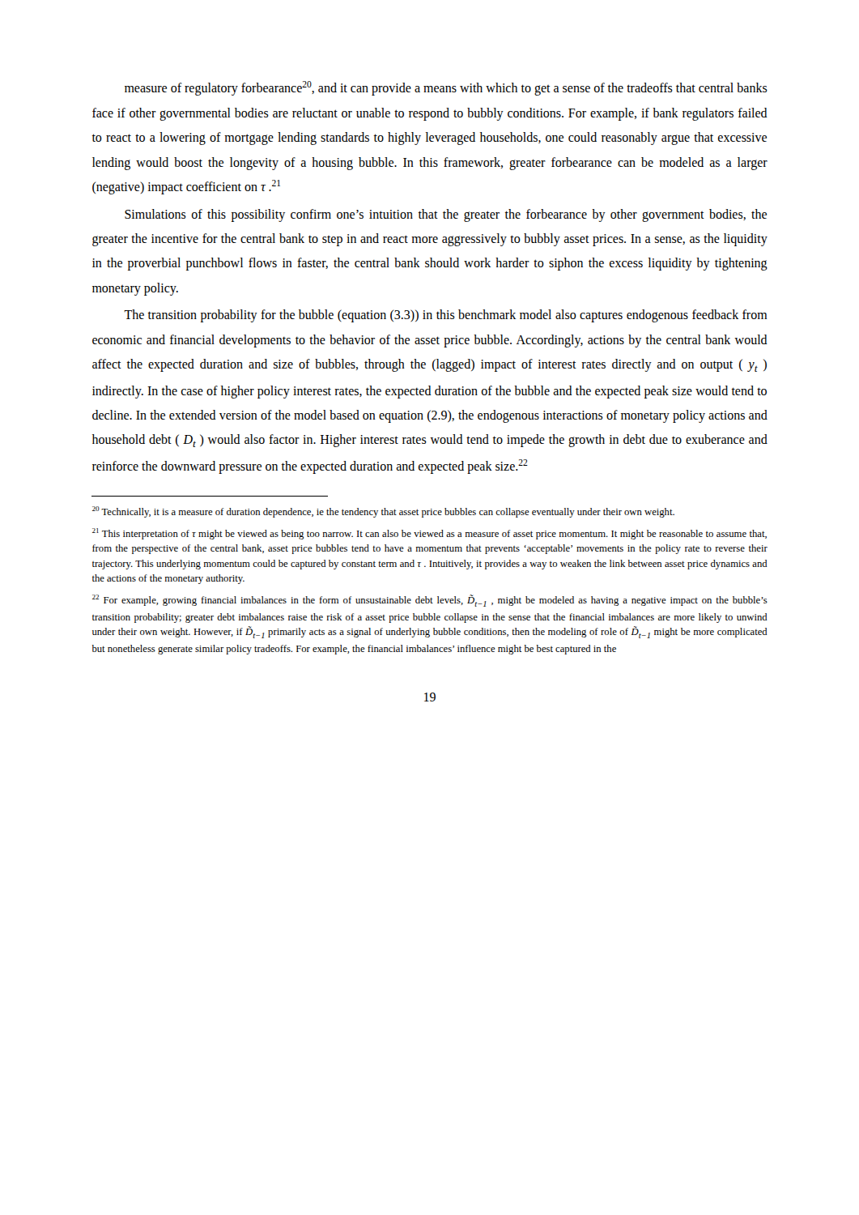measure of regulatory forbearance20, and it can provide a means with which to get a sense of the tradeoffs that central banks face if other governmental bodies are reluctant or unable to respond to bubbly conditions. For example, if bank regulators failed to react to a lowering of mortgage lending standards to highly leveraged households, one could reasonably argue that excessive lending would boost the longevity of a housing bubble. In this framework, greater forbearance can be modeled as a larger (negative) impact coefficient on τ .21
Simulations of this possibility confirm one’s intuition that the greater the forbearance by other government bodies, the greater the incentive for the central bank to step in and react more aggressively to bubbly asset prices. In a sense, as the liquidity in the proverbial punchbowl flows in faster, the central bank should work harder to siphon the excess liquidity by tightening monetary policy.
The transition probability for the bubble (equation (3.3)) in this benchmark model also captures endogenous feedback from economic and financial developments to the behavior of the asset price bubble. Accordingly, actions by the central bank would affect the expected duration and size of bubbles, through the (lagged) impact of interest rates directly and on output ( yt ) indirectly. In the case of higher policy interest rates, the expected duration of the bubble and the expected peak size would tend to decline. In the extended version of the model based on equation (2.9), the endogenous interactions of monetary policy actions and household debt ( Dt ) would also factor in. Higher interest rates would tend to impede the growth in debt due to exuberance and reinforce the downward pressure on the expected duration and expected peak size.22
20 Technically, it is a measure of duration dependence, ie the tendency that asset price bubbles can collapse eventually under their own weight.
21 This interpretation of τ might be viewed as being too narrow. It can also be viewed as a measure of asset price momentum. It might be reasonable to assume that, from the perspective of the central bank, asset price bubbles tend to have a momentum that prevents ‘acceptable’ movements in the policy rate to reverse their trajectory. This underlying momentum could be captured by constant term and τ . Intuitively, it provides a way to weaken the link between asset price dynamics and the actions of the monetary authority.
22 For example, growing financial imbalances in the form of unsustainable debt levels, D̃t−1 , might be modeled as having a negative impact on the bubble’s transition probability; greater debt imbalances raise the risk of a asset price bubble collapse in the sense that the financial imbalances are more likely to unwind under their own weight. However, if D̃t−1 primarily acts as a signal of underlying bubble conditions, then the modeling of role of D̃t−1 might be more complicated but nonetheless generate similar policy tradeoffs. For example, the financial imbalances’ influence might be best captured in the
19